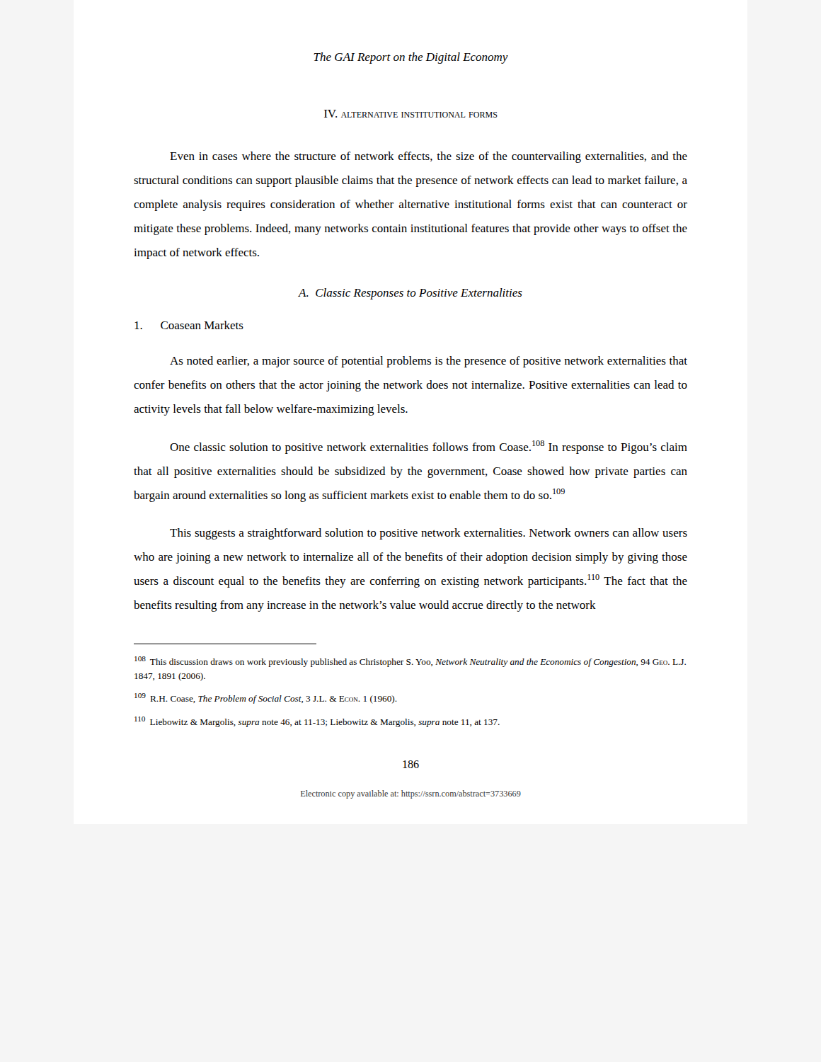The GAI Report on the Digital Economy
IV. Alternative Institutional Forms
Even in cases where the structure of network effects, the size of the countervailing externalities, and the structural conditions can support plausible claims that the presence of network effects can lead to market failure, a complete analysis requires consideration of whether alternative institutional forms exist that can counteract or mitigate these problems. Indeed, many networks contain institutional features that provide other ways to offset the impact of network effects.
A. Classic Responses to Positive Externalities
1. Coasean Markets
As noted earlier, a major source of potential problems is the presence of positive network externalities that confer benefits on others that the actor joining the network does not internalize. Positive externalities can lead to activity levels that fall below welfare-maximizing levels.
One classic solution to positive network externalities follows from Coase.108 In response to Pigou’s claim that all positive externalities should be subsidized by the government, Coase showed how private parties can bargain around externalities so long as sufficient markets exist to enable them to do so.109
This suggests a straightforward solution to positive network externalities. Network owners can allow users who are joining a new network to internalize all of the benefits of their adoption decision simply by giving those users a discount equal to the benefits they are conferring on existing network participants.110 The fact that the benefits resulting from any increase in the network’s value would accrue directly to the network
108 This discussion draws on work previously published as Christopher S. Yoo, Network Neutrality and the Economics of Congestion, 94 Geo. L.J. 1847, 1891 (2006).
109 R.H. Coase, The Problem of Social Cost, 3 J.L. & Econ. 1 (1960).
110 Liebowitz & Margolis, supra note 46, at 11-13; Liebowitz & Margolis, supra note 11, at 137.
186
Electronic copy available at: https://ssrn.com/abstract=3733669